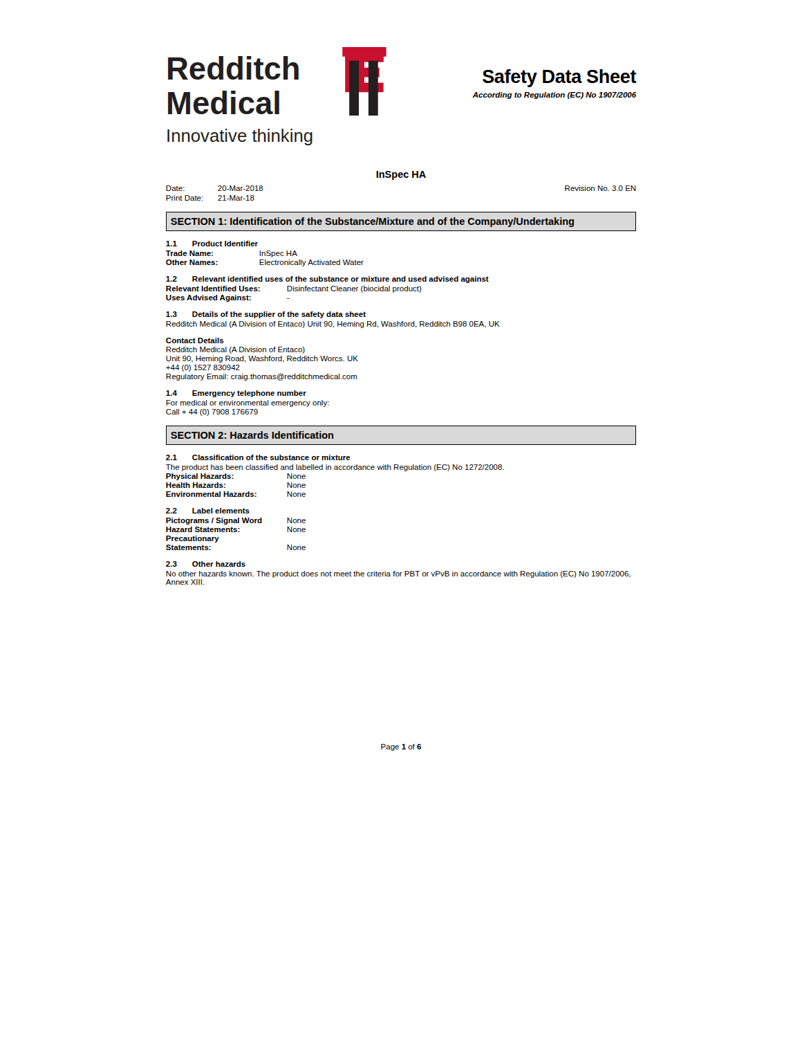Redditch Medical Innovative thinking
Safety Data Sheet
According to Regulation (EC) No 1907/2006
InSpec HA
Date: 20-Mar-2018
Revision No. 3.0 EN
Print Date: 21-Mar-18
SECTION 1: Identification of the Substance/Mixture and of the Company/Undertaking
1.1 Product Identifier
Trade Name: InSpec HA
Other Names: Electronically Activated Water
1.2 Relevant identified uses of the substance or mixture and used advised against
Relevant Identified Uses: Disinfectant Cleaner (biocidal product)
Uses Advised Against:-
1.3 Details of the supplier of the safety data sheet
Redditch Medical (A Division of Entaco) Unit 90, Heming Rd, Washford, Redditch B98 0EA, UK
Contact Details
Redditch Medical (A Division of Entaco)
Unit 90, Heming Road, Washford, Redditch Worcs. UK
+44 (0) 1527 830942
Regulatory Email: craig.thomas@redditchmedical.com
1.4 Emergency telephone number
For medical or environmental emergency only:
Call + 44 (0) 7908 176679
SECTION 2: Hazards Identification
2.1 Classification of the substance or mixture
The product has been classified and labelled in accordance with Regulation (EC) No 1272/2008.
Physical Hazards: None
Health Hazards: None
Environmental Hazards: None
2.2 Label elements
Pictograms / Signal Word None
Hazard Statements: None
Precautionary
Statements: None
2.3 Other hazards
No other hazards known. The product does not meet the criteria for PBT or vPvB in accordance with Regulation (EC) No 1907/2006, Annex XIII.
Page 1 of 6